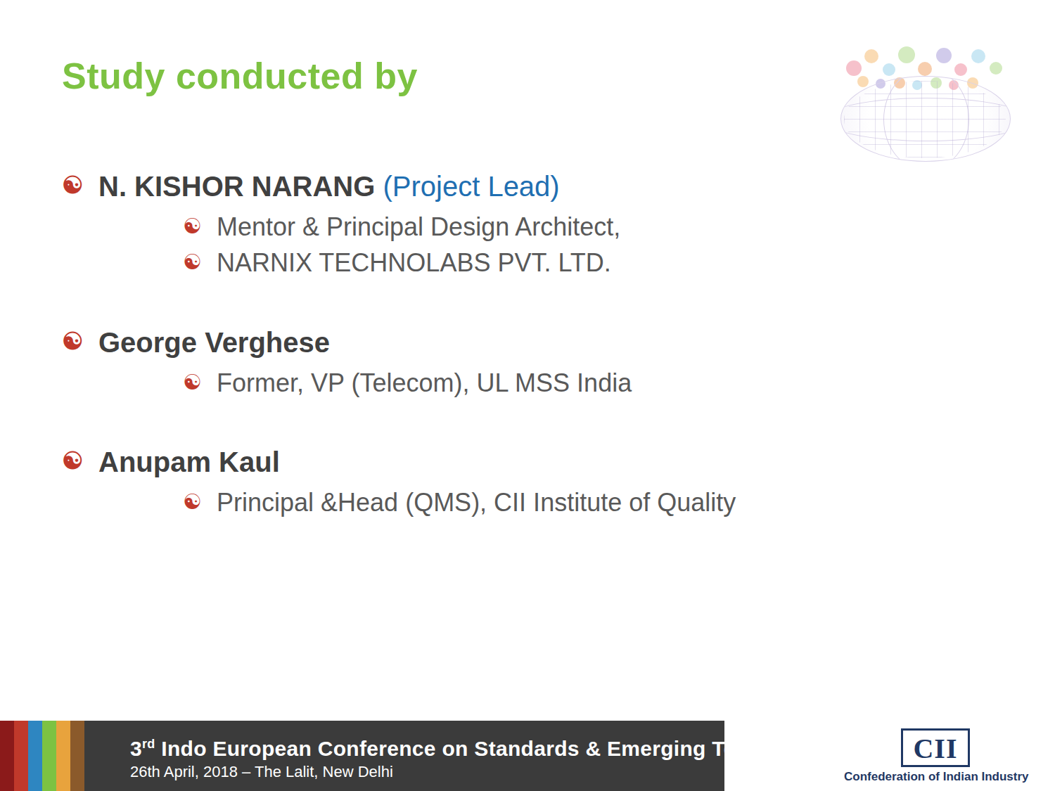Study conducted by
☯ N. KISHOR NARANG (Project Lead)
☯Mentor & Principal Design Architect,
☯NARNIX TECHNOLABS PVT. LTD.
☯ George Verghese
☯Former, VP (Telecom), UL MSS India
☯ Anupam Kaul
☯Principal &Head (QMS), CII Institute of Quality
3rd Indo European Conference on Standards & Emerging Technology
26th April, 2018 – The Lalit, New Delhi
CII
Confederation of Indian Industry